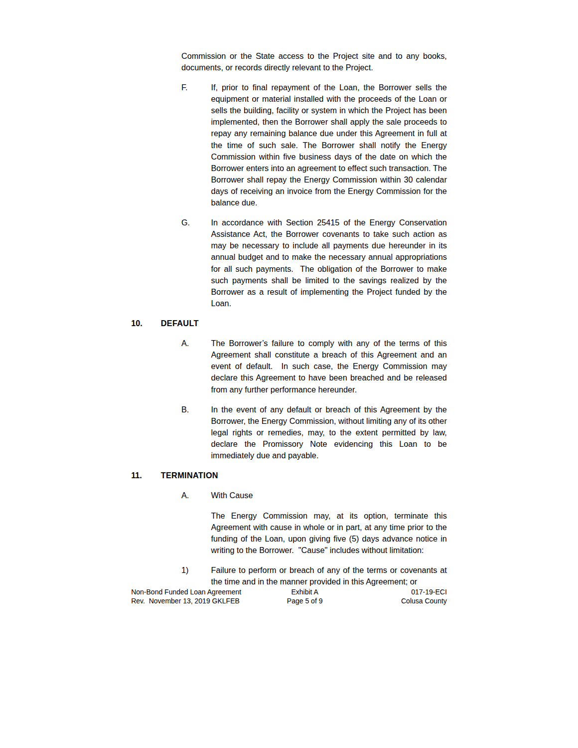Commission or the State access to the Project site and to any books, documents, or records directly relevant to the Project.
F.
If, prior to final repayment of the Loan, the Borrower sells the equipment or material installed with the proceeds of the Loan or sells the building, facility or system in which the Project has been implemented, then the Borrower shall apply the sale proceeds to repay any remaining balance due under this Agreement in full at the time of such sale. The Borrower shall notify the Energy Commission within five business days of the date on which the Borrower enters into an agreement to effect such transaction. The Borrower shall repay the Energy Commission within 30 calendar days of receiving an invoice from the Energy Commission for the balance due.
G.
In accordance with Section 25415 of the Energy Conservation Assistance Act, the Borrower covenants to take such action as may be necessary to include all payments due hereunder in its annual budget and to make the necessary annual appropriations for all such payments. The obligation of the Borrower to make such payments shall be limited to the savings realized by the Borrower as a result of implementing the Project funded by the Loan.
10.
DEFAULT
A.
The Borrower’s failure to comply with any of the terms of this Agreement shall constitute a breach of this Agreement and an event of default. In such case, the Energy Commission may declare this Agreement to have been breached and be released from any further performance hereunder.
B.
In the event of any default or breach of this Agreement by the Borrower, the Energy Commission, without limiting any of its other legal rights or remedies, may, to the extent permitted by law, declare the Promissory Note evidencing this Loan to be immediately due and payable.
11.
TERMINATION
A.
With Cause
The Energy Commission may, at its option, terminate this Agreement with cause in whole or in part, at any time prior to the funding of the Loan, upon giving five (5) days advance notice in writing to the Borrower. "Cause" includes without limitation:
1)
Failure to perform or breach of any of the terms or covenants at the time and in the manner provided in this Agreement; or
| Non-Bond Funded Loan Agreement | Exhibit A | 017-19-ECI |
| Rev. November 13, 2019 GKLFEB | Page 5 of 9 | Colusa County |